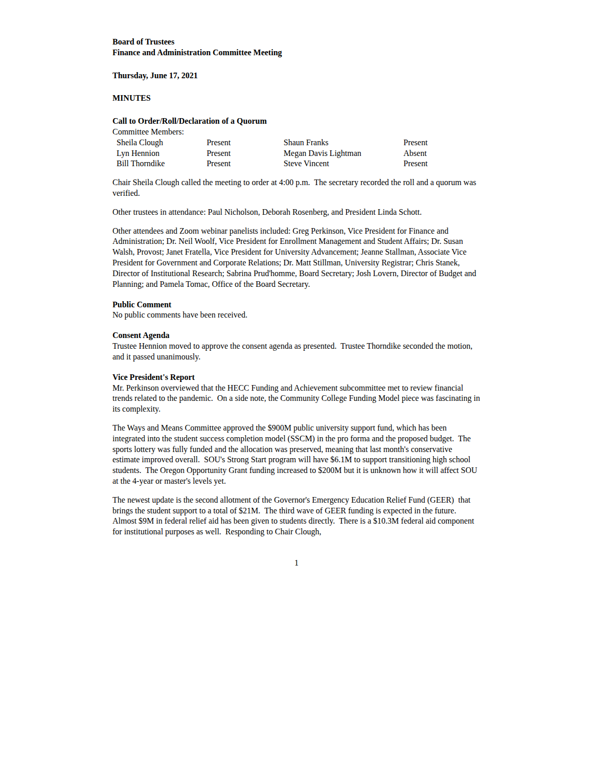Board of Trustees
Finance and Administration Committee Meeting
Thursday, June 17, 2021
MINUTES
Call to Order/Roll/Declaration of a Quorum
Committee Members:
| Sheila Clough | Present | Shaun Franks | Present |
| Lyn Hennion | Present | Megan Davis Lightman | Absent |
| Bill Thorndike | Present | Steve Vincent | Present |
Chair Sheila Clough called the meeting to order at 4:00 p.m. The secretary recorded the roll and a quorum was verified.
Other trustees in attendance: Paul Nicholson, Deborah Rosenberg, and President Linda Schott.
Other attendees and Zoom webinar panelists included: Greg Perkinson, Vice President for Finance and Administration; Dr. Neil Woolf, Vice President for Enrollment Management and Student Affairs; Dr. Susan Walsh, Provost; Janet Fratella, Vice President for University Advancement; Jeanne Stallman, Associate Vice President for Government and Corporate Relations; Dr. Matt Stillman, University Registrar; Chris Stanek, Director of Institutional Research; Sabrina Prud'homme, Board Secretary; Josh Lovern, Director of Budget and Planning; and Pamela Tomac, Office of the Board Secretary.
Public Comment
No public comments have been received.
Consent Agenda
Trustee Hennion moved to approve the consent agenda as presented. Trustee Thorndike seconded the motion, and it passed unanimously.
Vice President's Report
Mr. Perkinson overviewed that the HECC Funding and Achievement subcommittee met to review financial trends related to the pandemic. On a side note, the Community College Funding Model piece was fascinating in its complexity.
The Ways and Means Committee approved the $900M public university support fund, which has been integrated into the student success completion model (SSCM) in the pro forma and the proposed budget. The sports lottery was fully funded and the allocation was preserved, meaning that last month's conservative estimate improved overall. SOU's Strong Start program will have $6.1M to support transitioning high school students. The Oregon Opportunity Grant funding increased to $200M but it is unknown how it will affect SOU at the 4-year or master's levels yet.
The newest update is the second allotment of the Governor's Emergency Education Relief Fund (GEER) that brings the student support to a total of $21M. The third wave of GEER funding is expected in the future. Almost $9M in federal relief aid has been given to students directly. There is a $10.3M federal aid component for institutional purposes as well. Responding to Chair Clough,
1